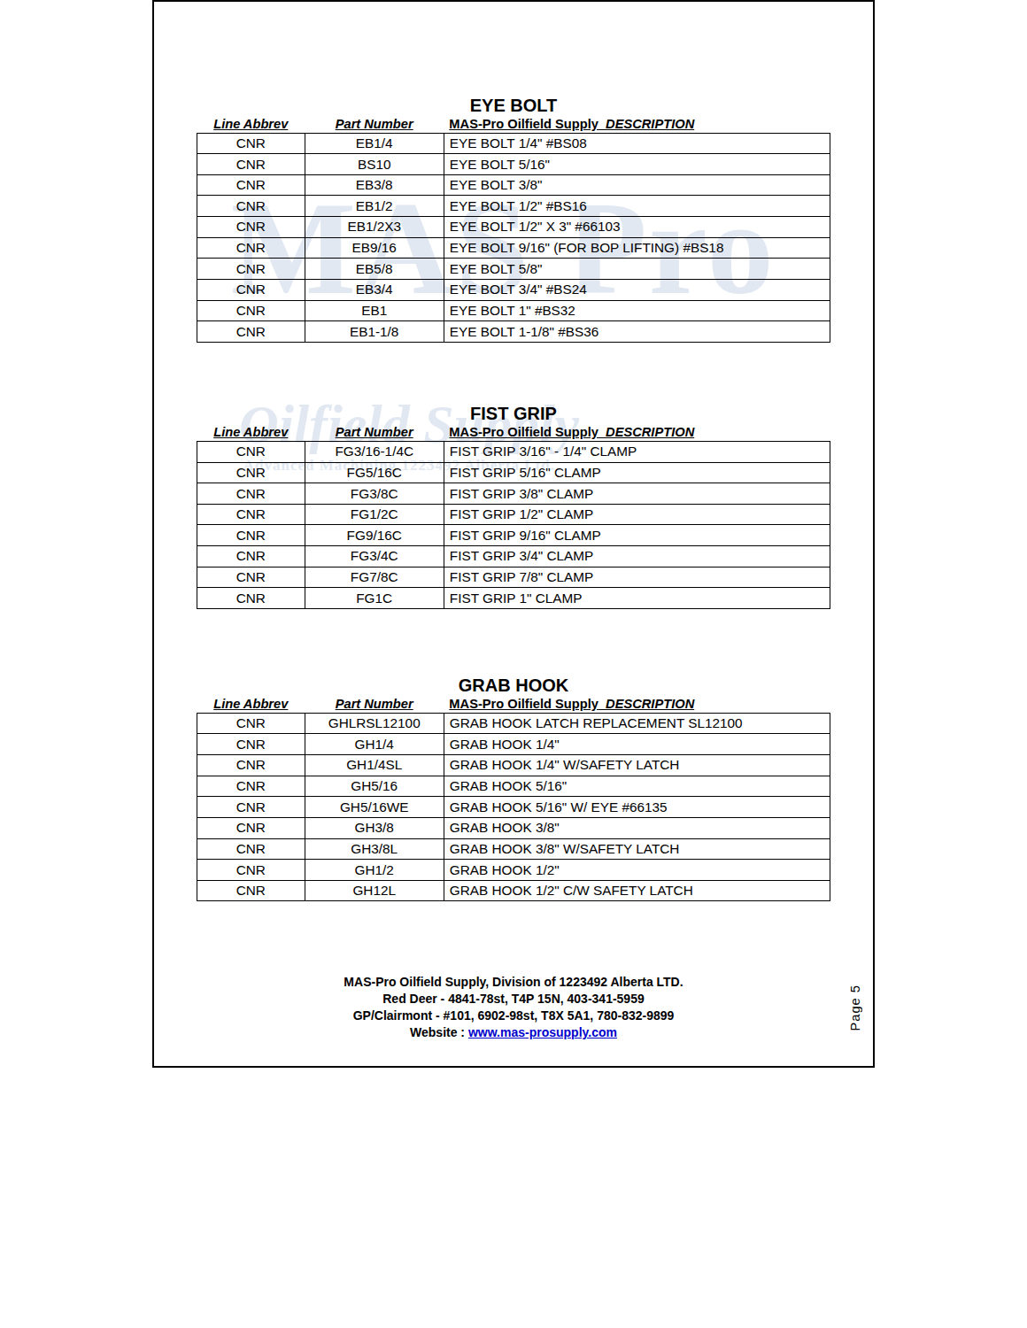MAS Pro
Oilfield Supply
Advanced Machining 1223492 Alberta Ltd.
EYE BOLT
| Line Abbrev | Part Number | MAS-Pro Oilfield Supply DESCRIPTION |
| --- | --- | --- |
| CNR | EB1/4 | EYE BOLT 1/4" #BS08 |
| CNR | BS10 | EYE BOLT 5/16" |
| CNR | EB3/8 | EYE BOLT 3/8" |
| CNR | EB1/2 | EYE BOLT 1/2" #BS16 |
| CNR | EB1/2X3 | EYE BOLT 1/2" X 3" #66103 |
| CNR | EB9/16 | EYE BOLT 9/16" (FOR BOP LIFTING) #BS18 |
| CNR | EB5/8 | EYE BOLT 5/8" |
| CNR | EB3/4 | EYE BOLT 3/4" #BS24 |
| CNR | EB1 | EYE BOLT 1" #BS32 |
| CNR | EB1-1/8 | EYE BOLT 1-1/8" #BS36 |
FIST GRIP
| Line Abbrev | Part Number | MAS-Pro Oilfield Supply DESCRIPTION |
| --- | --- | --- |
| CNR | FG3/16-1/4C | FIST GRIP 3/16" - 1/4" CLAMP |
| CNR | FG5/16C | FIST GRIP 5/16" CLAMP |
| CNR | FG3/8C | FIST GRIP 3/8" CLAMP |
| CNR | FG1/2C | FIST GRIP 1/2" CLAMP |
| CNR | FG9/16C | FIST GRIP 9/16" CLAMP |
| CNR | FG3/4C | FIST GRIP 3/4" CLAMP |
| CNR | FG7/8C | FIST GRIP 7/8" CLAMP |
| CNR | FG1C | FIST GRIP 1" CLAMP |
GRAB HOOK
| Line Abbrev | Part Number | MAS-Pro Oilfield Supply DESCRIPTION |
| --- | --- | --- |
| CNR | GHLRSL12100 | GRAB HOOK LATCH REPLACEMENT SL12100 |
| CNR | GH1/4 | GRAB HOOK 1/4" |
| CNR | GH1/4SL | GRAB HOOK 1/4" W/SAFETY LATCH |
| CNR | GH5/16 | GRAB HOOK 5/16" |
| CNR | GH5/16WE | GRAB HOOK 5/16" W/ EYE #66135 |
| CNR | GH3/8 | GRAB HOOK 3/8" |
| CNR | GH3/8L | GRAB HOOK 3/8" W/SAFETY LATCH |
| CNR | GH1/2 | GRAB HOOK 1/2" |
| CNR | GH12L | GRAB HOOK 1/2" C/W SAFETY LATCH |
MAS-Pro Oilfield Supply, Division of 1223492 Alberta LTD.
Red Deer - 4841-78st, T4P 15N, 403-341-5959
GP/Clairmont - #101, 6902-98st, T8X 5A1, 780-832-9899
Website : www.mas-prosupply.com
Page 5